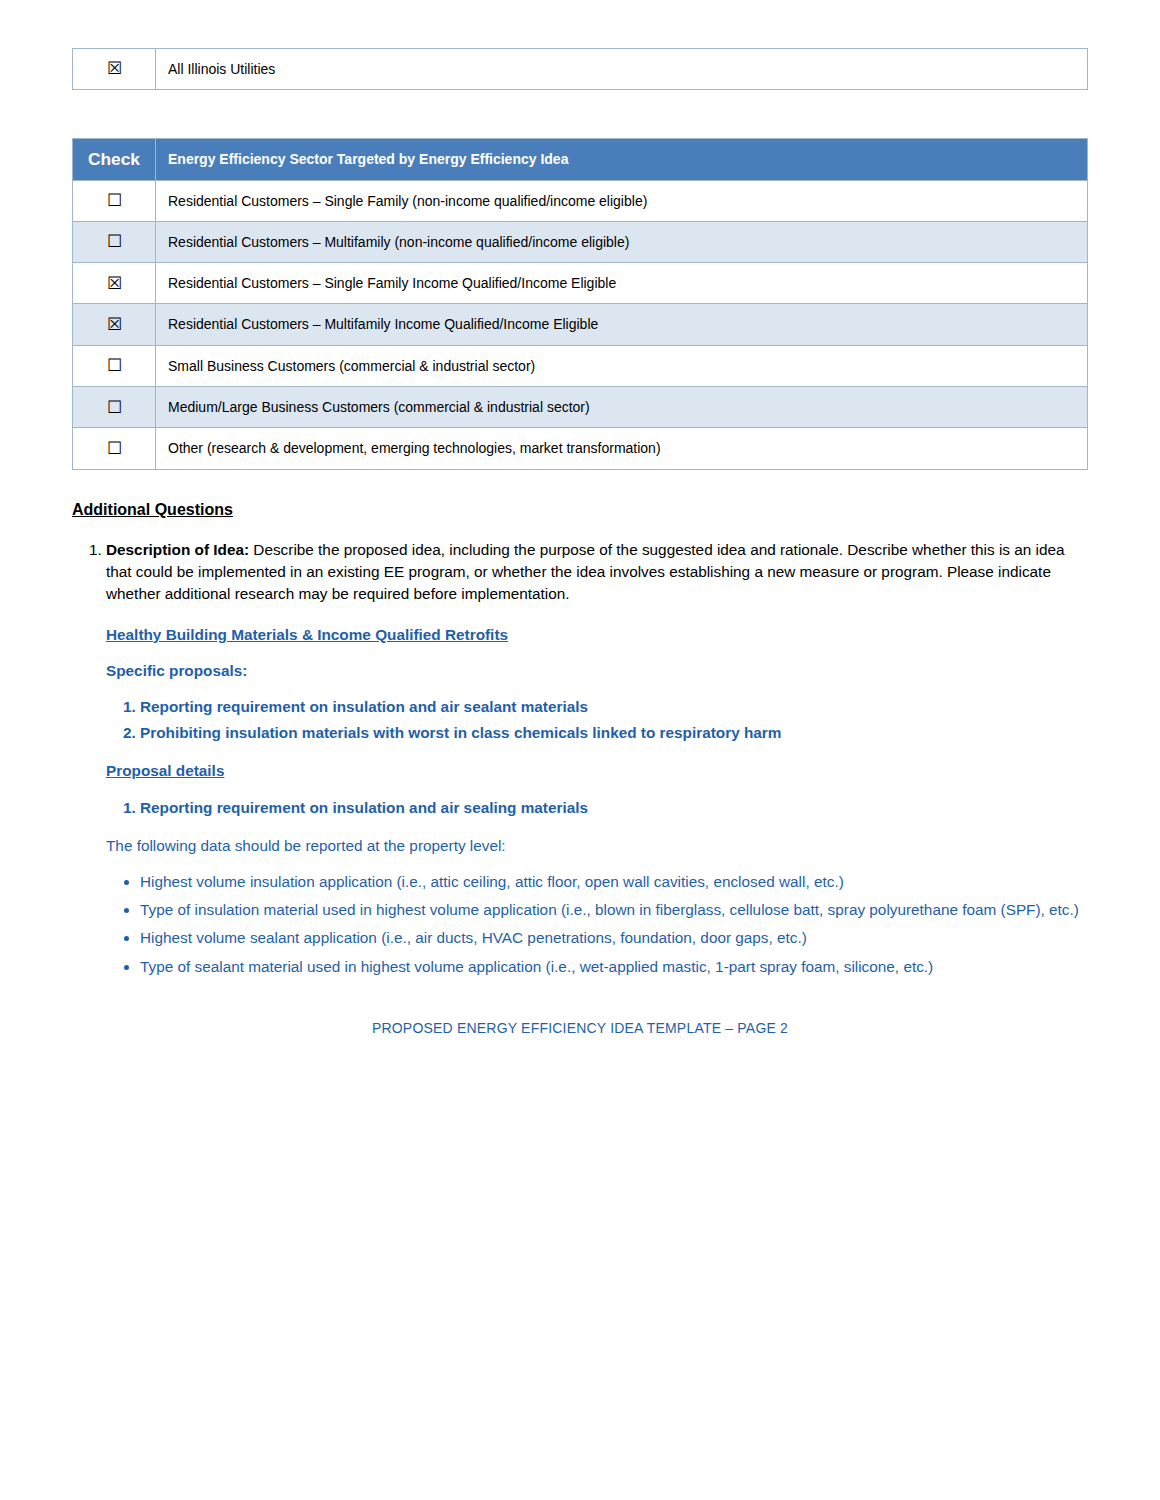| ☒ | All Illinois Utilities |
| Check | Energy Efficiency Sector Targeted by Energy Efficiency Idea |
| --- | --- |
| ☐ | Residential Customers – Single Family (non-income qualified/income eligible) |
| ☐ | Residential Customers – Multifamily (non-income qualified/income eligible) |
| ☒ | Residential Customers – Single Family Income Qualified/Income Eligible |
| ☒ | Residential Customers – Multifamily Income Qualified/Income Eligible |
| ☐ | Small Business Customers (commercial & industrial sector) |
| ☐ | Medium/Large Business Customers (commercial & industrial sector) |
| ☐ | Other (research & development, emerging technologies, market transformation) |
Additional Questions
Description of Idea: Describe the proposed idea, including the purpose of the suggested idea and rationale. Describe whether this is an idea that could be implemented in an existing EE program, or whether the idea involves establishing a new measure or program. Please indicate whether additional research may be required before implementation.
Healthy Building Materials & Income Qualified Retrofits
Specific proposals:
Reporting requirement on insulation and air sealant materials
Prohibiting insulation materials with worst in class chemicals linked to respiratory harm
Proposal details
Reporting requirement on insulation and air sealing materials
The following data should be reported at the property level:
Highest volume insulation application (i.e., attic ceiling, attic floor, open wall cavities, enclosed wall, etc.)
Type of insulation material used in highest volume application (i.e., blown in fiberglass, cellulose batt, spray polyurethane foam (SPF), etc.)
Highest volume sealant application (i.e., air ducts, HVAC penetrations, foundation, door gaps, etc.)
Type of sealant material used in highest volume application (i.e., wet-applied mastic, 1-part spray foam, silicone, etc.)
PROPOSED ENERGY EFFICIENCY IDEA TEMPLATE – PAGE 2